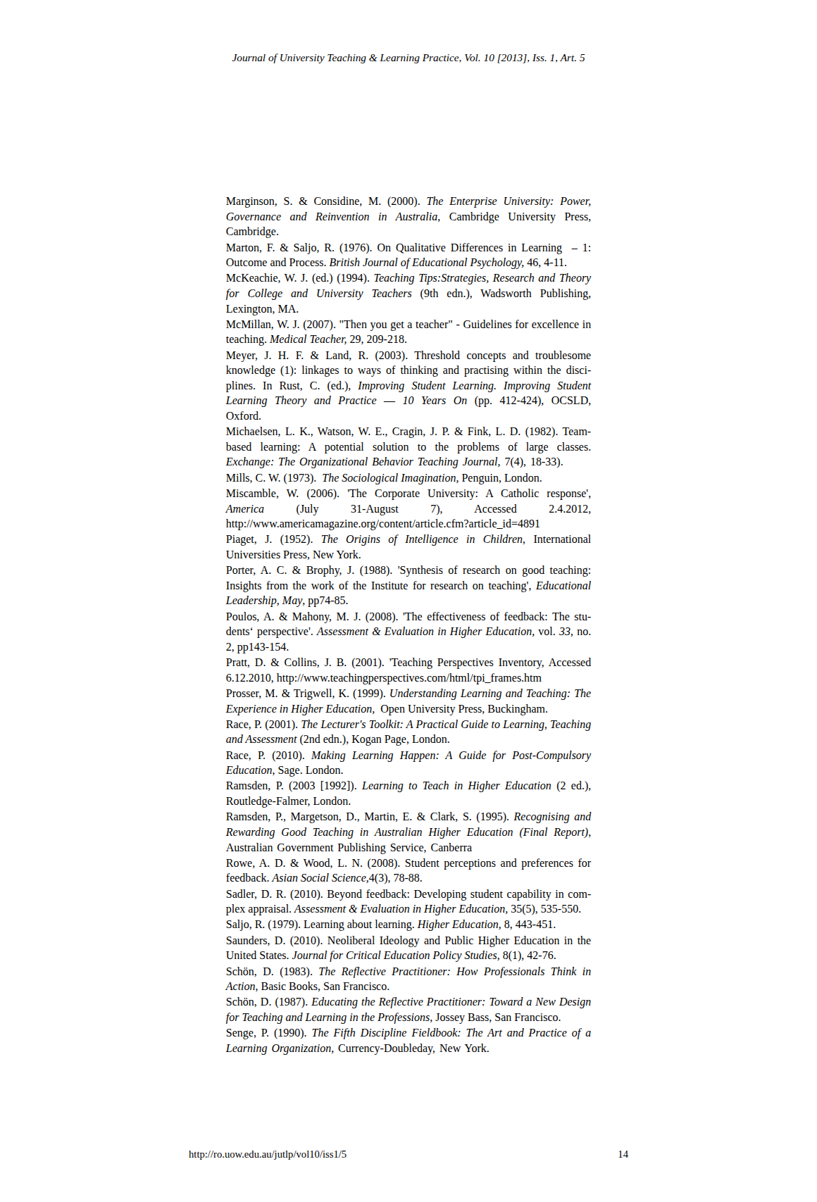Journal of University Teaching & Learning Practice, Vol. 10 [2013], Iss. 1, Art. 5
Marginson, S. & Considine, M. (2000). The Enterprise University: Power, Governance and Reinvention in Australia, Cambridge University Press, Cambridge.
Marton, F. & Saljo, R. (1976). On Qualitative Differences in Learning – 1: Outcome and Process. British Journal of Educational Psychology, 46, 4-11.
McKeachie, W. J. (ed.) (1994). Teaching Tips:Strategies, Research and Theory for College and University Teachers (9th edn.), Wadsworth Publishing, Lexington, MA.
McMillan, W. J. (2007). "Then you get a teacher" - Guidelines for excellence in teaching. Medical Teacher, 29, 209-218.
Meyer, J. H. F. & Land, R. (2003). Threshold concepts and troublesome knowledge (1): linkages to ways of thinking and practising within the disciplines. In Rust, C. (ed.), Improving Student Learning. Improving Student Learning Theory and Practice ― 10 Years On (pp. 412-424), OCSLD, Oxford.
Michaelsen, L. K., Watson, W. E., Cragin, J. P. & Fink, L. D. (1982). Team-based learning: A potential solution to the problems of large classes. Exchange: The Organizational Behavior Teaching Journal, 7(4), 18-33).
Mills, C. W. (1973). The Sociological Imagination, Penguin, London.
Miscamble, W. (2006). 'The Corporate University: A Catholic response', America (July 31-August 7), Accessed 2.4.2012, http://www.americamagazine.org/content/article.cfm?article_id=4891
Piaget, J. (1952). The Origins of Intelligence in Children, International Universities Press, New York.
Porter, A. C. & Brophy, J. (1988). 'Synthesis of research on good teaching: Insights from the work of the Institute for research on teaching', Educational Leadership, May, pp74-85.
Poulos, A. & Mahony, M. J. (2008). 'The effectiveness of feedback: The students‘ perspective'. Assessment & Evaluation in Higher Education, vol. 33, no. 2, pp143-154.
Pratt, D. & Collins, J. B. (2001). 'Teaching Perspectives Inventory, Accessed 6.12.2010, http://www.teachingperspectives.com/html/tpi_frames.htm
Prosser, M. & Trigwell, K. (1999). Understanding Learning and Teaching: The Experience in Higher Education, Open University Press, Buckingham.
Race, P. (2001). The Lecturer's Toolkit: A Practical Guide to Learning, Teaching and Assessment (2nd edn.), Kogan Page, London.
Race, P. (2010). Making Learning Happen: A Guide for Post-Compulsory Education, Sage. London.
Ramsden, P. (2003 [1992]). Learning to Teach in Higher Education (2 ed.), Routledge-Falmer, London.
Ramsden, P., Margetson, D., Martin, E. & Clark, S. (1995). Recognising and Rewarding Good Teaching in Australian Higher Education (Final Report), Australian Government Publishing Service, Canberra
Rowe, A. D. & Wood, L. N. (2008). Student perceptions and preferences for feedback. Asian Social Science, 4(3), 78-88.
Sadler, D. R. (2010). Beyond feedback: Developing student capability in complex appraisal. Assessment & Evaluation in Higher Education, 35(5), 535-550.
Saljo, R. (1979). Learning about learning. Higher Education, 8, 443-451.
Saunders, D. (2010). Neoliberal Ideology and Public Higher Education in the United States. Journal for Critical Education Policy Studies, 8(1), 42-76.
Schön, D. (1983). The Reflective Practitioner: How Professionals Think in Action, Basic Books, San Francisco.
Schön, D. (1987). Educating the Reflective Practitioner: Toward a New Design for Teaching and Learning in the Professions, Jossey Bass, San Francisco.
Senge, P. (1990). The Fifth Discipline Fieldbook: The Art and Practice of a Learning Organization, Currency-Doubleday, New York.
http://ro.uow.edu.au/jutlp/vol10/iss1/5
14